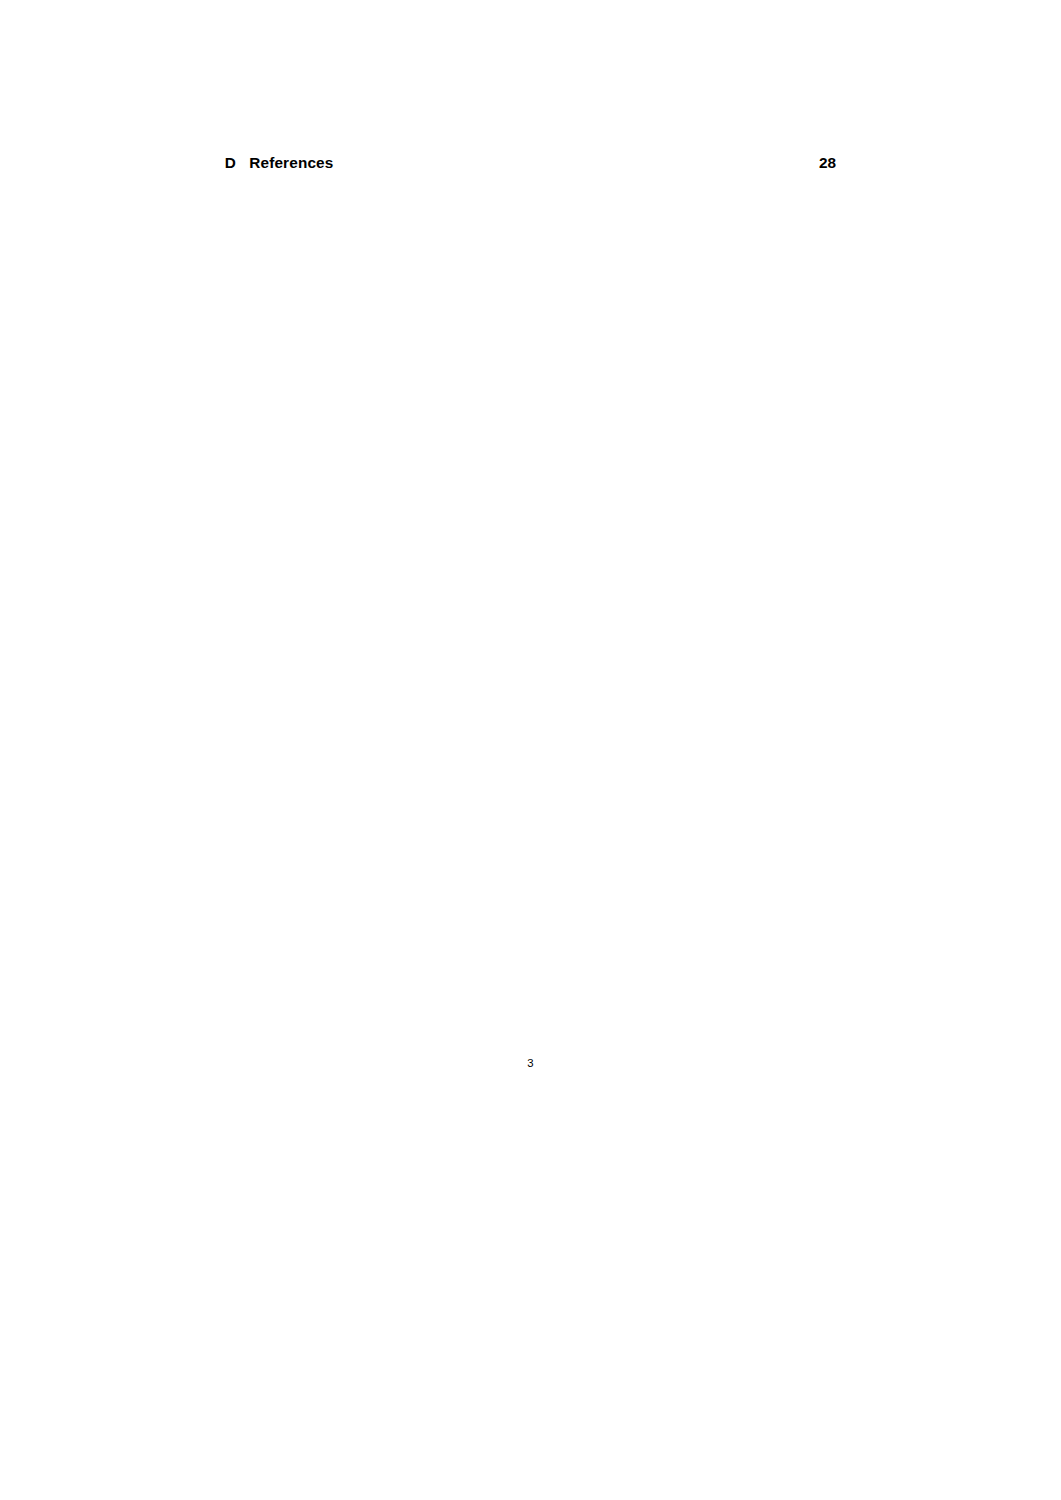D References 28
3